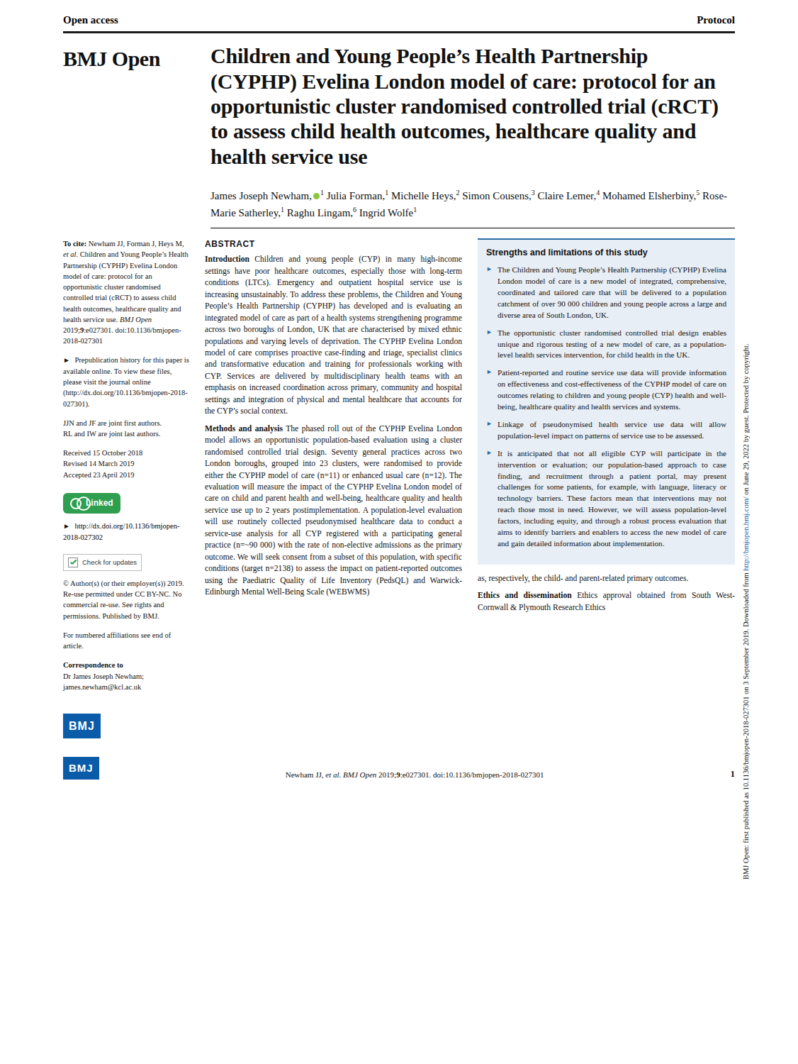BMJ Open: first published as 10.1136/bmjopen-2018-027301 on 3 September 2019. Downloaded from http://bmjopen.bmj.com/ on June 29, 2022 by guest. Protected by copyright.
Open access
Protocol
BMJ Open
Children and Young People’s Health Partnership (CYPHP) Evelina London model of care: protocol for an opportunistic cluster randomised controlled trial (cRCT) to assess child health outcomes, healthcare quality and health service use
James Joseph Newham,1 Julia Forman,1 Michelle Heys,2 Simon Cousens,3 Claire Lemer,4 Mohamed Elsherbiny,5 Rose-Marie Satherley,1 Raghu Lingam,6 Ingrid Wolfe1
To cite: Newham JJ, Forman J, Heys M, et al. Children and Young People’s Health Partnership (CYPHP) Evelina London model of care: protocol for an opportunistic cluster randomised controlled trial (cRCT) to assess child health outcomes, healthcare quality and health service use. BMJ Open 2019;9:e027301. doi:10.1136/bmjopen-2018-027301
► Prepublication history for this paper is available online. To view these files, please visit the journal online (http://dx.doi.org/10.1136/bmjopen-2018-027301).
JJN and JF are joint first authors.
RL and IW are joint last authors.
Received 15 October 2018
Revised 14 March 2019
Accepted 23 April 2019
Linked
► http://dx.doi.org/10.1136/bmjopen-2018-027302
Check for updates
© Author(s) (or their employer(s)) 2019. Re-use permitted under CC BY-NC. No commercial re-use. See rights and permissions. Published by BMJ.
For numbered affiliations see end of article.
Correspondence to
Dr James Joseph Newham;
james.newham@kcl.ac.uk
BMJ
Abstract
Introduction Children and young people (CYP) in many high-income settings have poor healthcare outcomes, especially those with long-term conditions (LTCs). Emergency and outpatient hospital service use is increasing unsustainably. To address these problems, the Children and Young People’s Health Partnership (CYPHP) has developed and is evaluating an integrated model of care as part of a health systems strengthening programme across two boroughs of London, UK that are characterised by mixed ethnic populations and varying levels of deprivation. The CYPHP Evelina London model of care comprises proactive case-finding and triage, specialist clinics and transformative education and training for professionals working with CYP. Services are delivered by multidisciplinary health teams with an emphasis on increased coordination across primary, community and hospital settings and integration of physical and mental healthcare that accounts for the CYP’s social context.
Methods and analysis The phased roll out of the CYPHP Evelina London model allows an opportunistic population-based evaluation using a cluster randomised controlled trial design. Seventy general practices across two London boroughs, grouped into 23 clusters, were randomised to provide either the CYPHP model of care (n=11) or enhanced usual care (n=12). The evaluation will measure the impact of the CYPHP Evelina London model of care on child and parent health and well-being, healthcare quality and health service use up to 2 years postimplementation. A population-level evaluation will use routinely collected pseudonymised healthcare data to conduct a service-use analysis for all CYP registered with a participating general practice (n=~90 000) with the rate of non-elective admissions as the primary outcome. We will seek consent from a subset of this population, with specific conditions (target n=2138) to assess the impact on patient-reported outcomes using the Paediatric Quality of Life Inventory (PedsQL) and Warwick-Edinburgh Mental Well-Being Scale (WEBWMS)
Strengths and limitations of this study
The Children and Young People’s Health Partnership (CYPHP) Evelina London model of care is a new model of integrated, comprehensive, coordinated and tailored care that will be delivered to a population catchment of over 90 000 children and young people across a large and diverse area of South London, UK.
The opportunistic cluster randomised controlled trial design enables unique and rigorous testing of a new model of care, as a population-level health services intervention, for child health in the UK.
Patient-reported and routine service use data will provide information on effectiveness and cost-effectiveness of the CYPHP model of care on outcomes relating to children and young people (CYP) health and well-being, healthcare quality and health services and systems.
Linkage of pseudonymised health service use data will allow population-level impact on patterns of service use to be assessed.
It is anticipated that not all eligible CYP will participate in the intervention or evaluation; our population-based approach to case finding, and recruitment through a patient portal, may present challenges for some patients, for example, with language, literacy or technology barriers. These factors mean that interventions may not reach those most in need. However, we will assess population-level factors, including equity, and through a robust process evaluation that aims to identify barriers and enablers to access the new model of care and gain detailed information about implementation.
as, respectively, the child- and parent-related primary outcomes.
Ethics and dissemination Ethics approval obtained from South West-Cornwall & Plymouth Research Ethics
BMJ
Newham JJ, et al. BMJ Open 2019;9:e027301. doi:10.1136/bmjopen-2018-027301
1